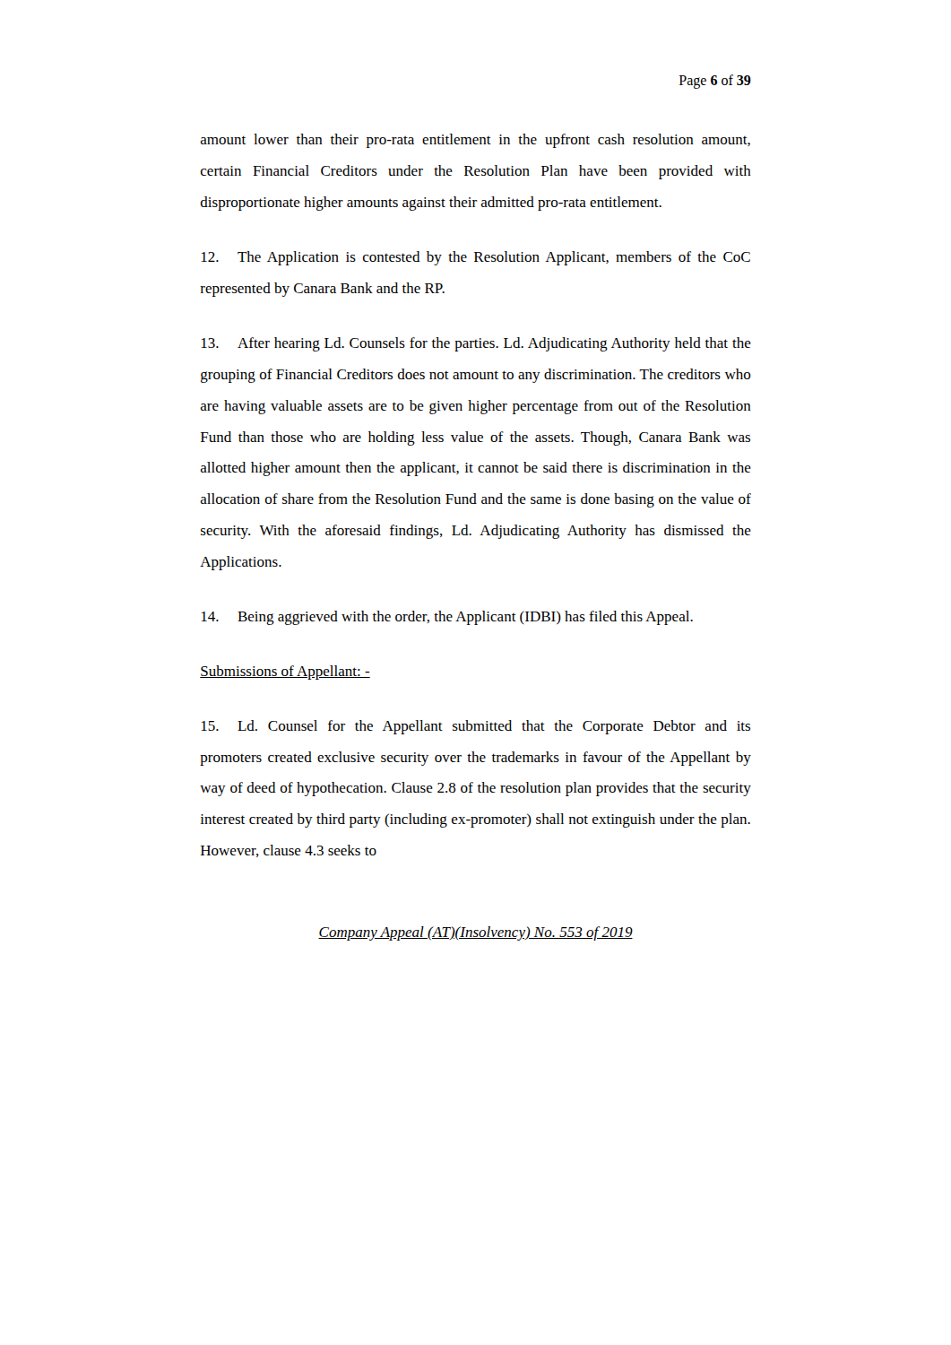Page 6 of 39
amount lower than their pro-rata entitlement in the upfront cash resolution amount, certain Financial Creditors under the Resolution Plan have been provided with disproportionate higher amounts against their admitted pro-rata entitlement.
12. The Application is contested by the Resolution Applicant, members of the CoC represented by Canara Bank and the RP.
13. After hearing Ld. Counsels for the parties. Ld. Adjudicating Authority held that the grouping of Financial Creditors does not amount to any discrimination. The creditors who are having valuable assets are to be given higher percentage from out of the Resolution Fund than those who are holding less value of the assets. Though, Canara Bank was allotted higher amount then the applicant, it cannot be said there is discrimination in the allocation of share from the Resolution Fund and the same is done basing on the value of security. With the aforesaid findings, Ld. Adjudicating Authority has dismissed the Applications.
14. Being aggrieved with the order, the Applicant (IDBI) has filed this Appeal.
Submissions of Appellant: -
15. Ld. Counsel for the Appellant submitted that the Corporate Debtor and its promoters created exclusive security over the trademarks in favour of the Appellant by way of deed of hypothecation. Clause 2.8 of the resolution plan provides that the security interest created by third party (including ex-promoter) shall not extinguish under the plan. However, clause 4.3 seeks to
Company Appeal (AT)(Insolvency) No. 553 of 2019